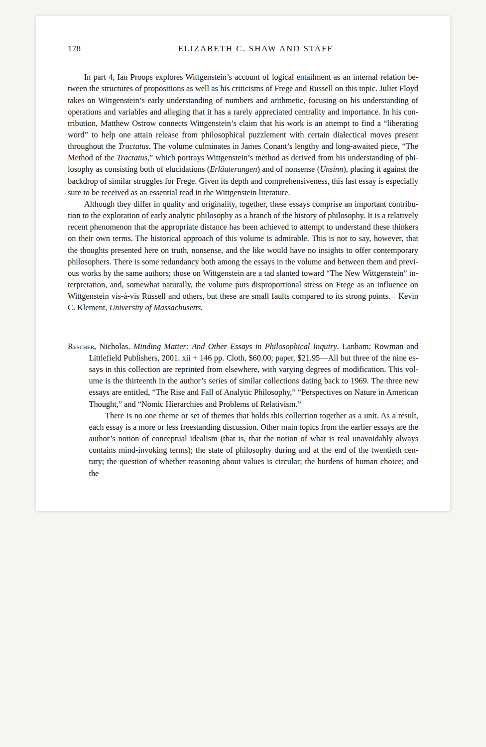178 Elizabeth C. Shaw and Staff
In part 4, Ian Proops explores Wittgenstein’s account of logical entailment as an internal relation between the structures of propositions as well as his criticisms of Frege and Russell on this topic. Juliet Floyd takes on Wittgenstein’s early understanding of numbers and arithmetic, focusing on his understanding of operations and variables and alleging that it has a rarely appreciated centrality and importance. In his contribution, Matthew Ostrow connects Wittgenstein’s claim that his work is an attempt to find a “liberating word” to help one attain release from philosophical puzzlement with certain dialectical moves present throughout the Tractatus. The volume culminates in James Conant’s lengthy and long-awaited piece, “The Method of the Tractatus,” which portrays Wittgenstein’s method as derived from his understanding of philosophy as consisting both of elucidations (Erläuterungen) and of nonsense (Unsinn), placing it against the backdrop of similar struggles for Frege. Given its depth and comprehensiveness, this last essay is especially sure to be received as an essential read in the Wittgenstein literature.
Although they differ in quality and originality, together, these essays comprise an important contribution to the exploration of early analytic philosophy as a branch of the history of philosophy. It is a relatively recent phenomenon that the appropriate distance has been achieved to attempt to understand these thinkers on their own terms. The historical approach of this volume is admirable. This is not to say, however, that the thoughts presented here on truth, nonsense, and the like would have no insights to offer contemporary philosophers. There is some redundancy both among the essays in the volume and between them and previous works by the same authors; those on Wittgenstein are a tad slanted toward “The New Wittgenstein” interpretation, and, somewhat naturally, the volume puts disproportional stress on Frege as an influence on Wittgenstein vis-à-vis Russell and others, but these are small faults compared to its strong points.—Kevin C. Klement, University of Massachusetts.
Rescher, Nicholas. Minding Matter: And Other Essays in Philosophical Inquiry. Lanham: Rowman and Littlefield Publishers, 2001. xii + 146 pp. Cloth, $60.00; paper, $21.95—All but three of the nine essays in this collection are reprinted from elsewhere, with varying degrees of modification. This volume is the thirteenth in the author’s series of similar collections dating back to 1969. The three new essays are entitled, “The Rise and Fall of Analytic Philosophy,” “Perspectives on Nature in American Thought,” and “Nomic Hierarchies and Problems of Relativism.”
There is no one theme or set of themes that holds this collection together as a unit. As a result, each essay is a more or less freestanding discussion. Other main topics from the earlier essays are the author’s notion of conceptual idealism (that is, that the notion of what is real unavoidably always contains mind-invoking terms); the state of philosophy during and at the end of the twentieth century; the question of whether reasoning about values is circular; the burdens of human choice; and the